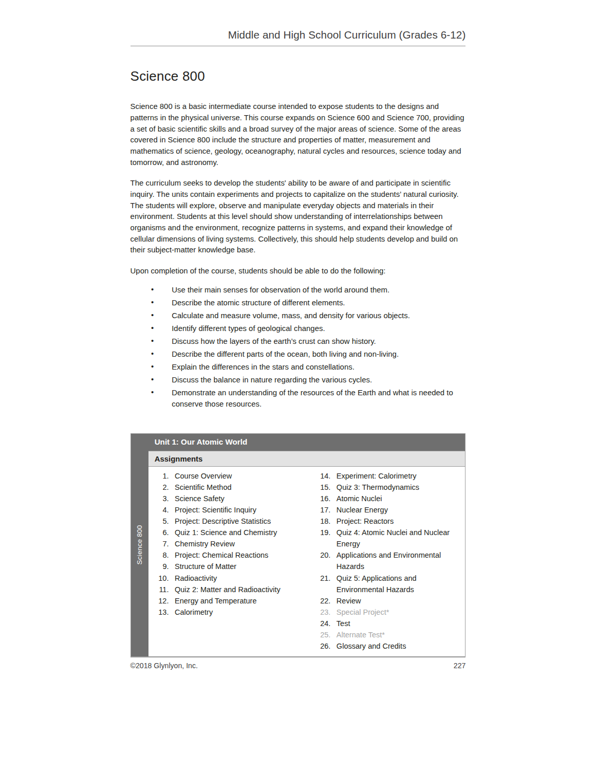Middle and High School Curriculum (Grades 6-12)
Science 800
Science 800 is a basic intermediate course intended to expose students to the designs and patterns in the physical universe. This course expands on Science 600 and Science 700, providing a set of basic scientific skills and a broad survey of the major areas of science. Some of the areas covered in Science 800 include the structure and properties of matter, measurement and mathematics of science, geology, oceanography, natural cycles and resources, science today and tomorrow, and astronomy.
The curriculum seeks to develop the students' ability to be aware of and participate in scientific inquiry. The units contain experiments and projects to capitalize on the students’ natural curiosity. The students will explore, observe and manipulate everyday objects and materials in their environment. Students at this level should show understanding of interrelationships between organisms and the environment, recognize patterns in systems, and expand their knowledge of cellular dimensions of living systems. Collectively, this should help students develop and build on their subject-matter knowledge base.
Upon completion of the course, students should be able to do the following:
Use their main senses for observation of the world around them.
Describe the atomic structure of different elements.
Calculate and measure volume, mass, and density for various objects.
Identify different types of geological changes.
Discuss how the layers of the earth’s crust can show history.
Describe the different parts of the ocean, both living and non-living.
Explain the differences in the stars and constellations.
Discuss the balance in nature regarding the various cycles.
Demonstrate an understanding of the resources of the Earth and what is needed to conserve those resources.
Science 800
Unit 1: Our Atomic World
Assignments
1. Course Overview
2. Scientific Method
3. Science Safety
4. Project: Scientific Inquiry
5. Project: Descriptive Statistics
6. Quiz 1: Science and Chemistry
7. Chemistry Review
8. Project: Chemical Reactions
9. Structure of Matter
10. Radioactivity
11. Quiz 2: Matter and Radioactivity
12. Energy and Temperature
13. Calorimetry
14. Experiment: Calorimetry
15. Quiz 3: Thermodynamics
16. Atomic Nuclei
17. Nuclear Energy
18. Project: Reactors
19. Quiz 4: Atomic Nuclei and Nuclear Energy
20. Applications and Environmental Hazards
21. Quiz 5: Applications and Environmental Hazards
22. Review
23. Special Project*
24. Test
25. Alternate Test*
26. Glossary and Credits
©2018 Glynlyon, Inc. 227